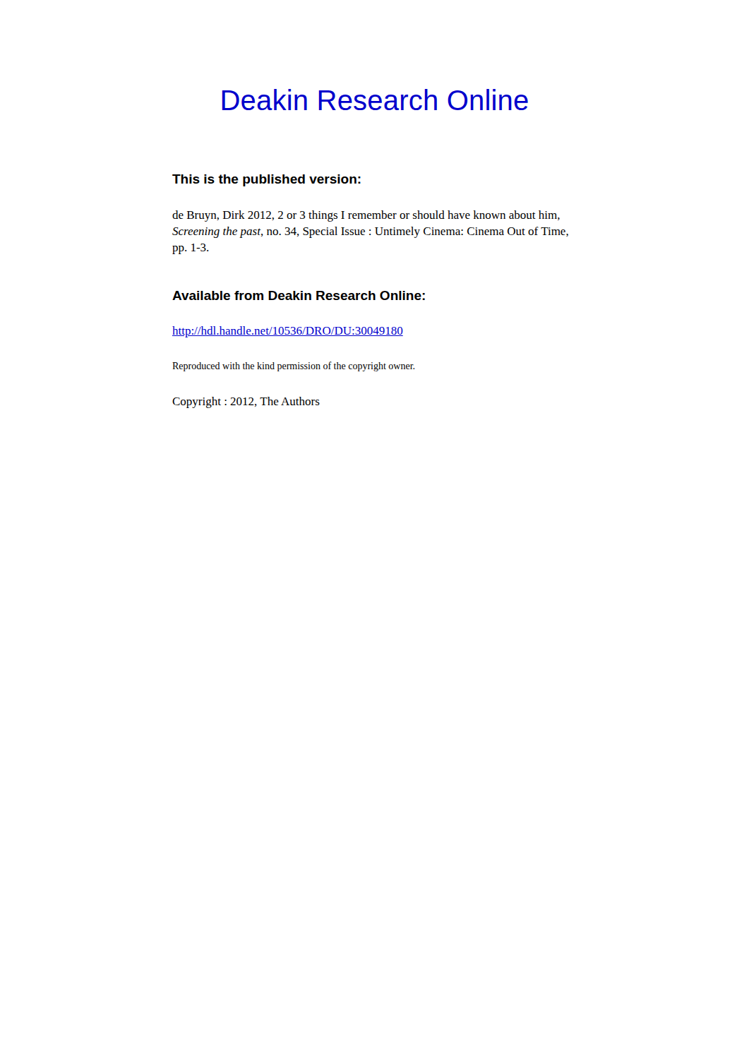Deakin Research Online
This is the published version:
de Bruyn, Dirk 2012, 2 or 3 things I remember or should have known about him, Screening the past, no. 34, Special Issue : Untimely Cinema: Cinema Out of Time, pp. 1-3.
Available from Deakin Research Online:
http://hdl.handle.net/10536/DRO/DU:30049180
Reproduced with the kind permission of the copyright owner.
Copyright : 2012, The Authors